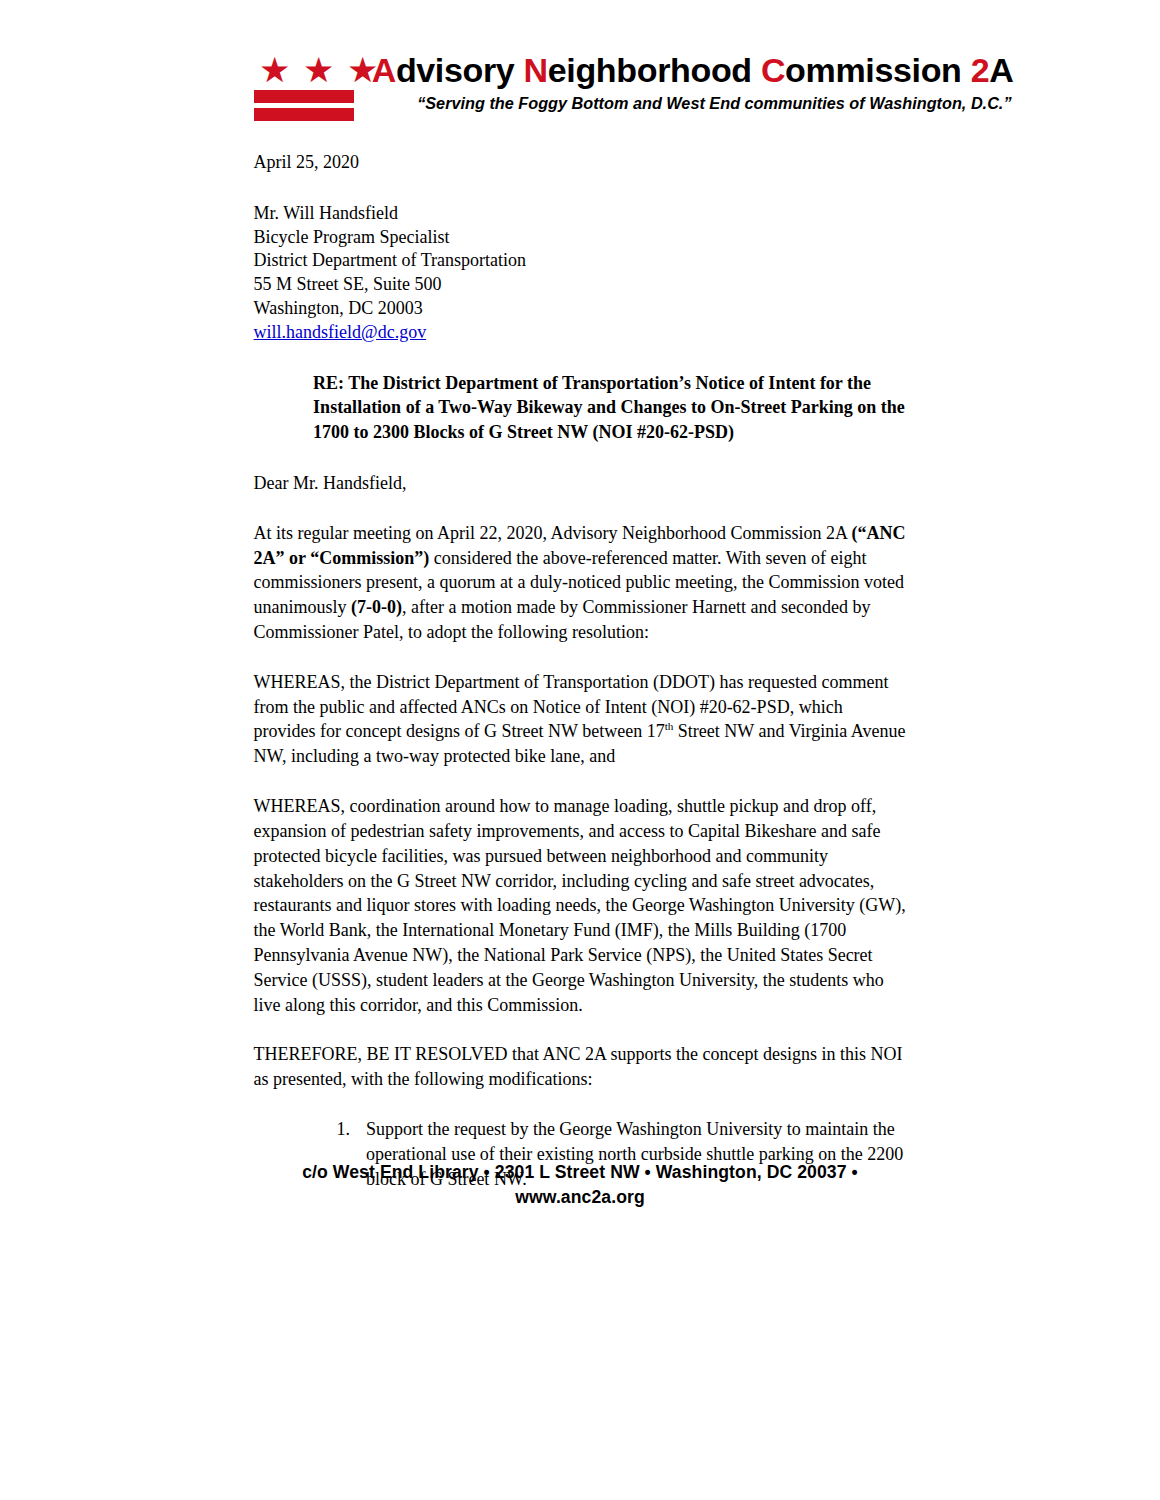★ ★ ★
Advisory Neighborhood Commission 2 A
“Serving the Foggy Bottom and West End communities of Washington, D.C.”
April 25, 2020
Mr. Will Handsfield
Bicycle Program Specialist
District Department of Transportation
55 M Street SE, Suite 500
Washington, DC 20003
will.handsfield@dc.gov
RE: The District Department of Transportation’s Notice of Intent for the Installation of a Two-Way Bikeway and Changes to On-Street Parking on the 1700 to 2300 Blocks of G Street NW (NOI #20-62-PSD)
Dear Mr. Handsfield,
At its regular meeting on April 22, 2020, Advisory Neighborhood Commission 2A (“ANC 2A” or “Commission”) considered the above-referenced matter. With seven of eight commissioners present, a quorum at a duly-noticed public meeting, the Commission voted unanimously (7-0-0), after a motion made by Commissioner Harnett and seconded by Commissioner Patel, to adopt the following resolution:
WHEREAS, the District Department of Transportation (DDOT) has requested comment from the public and affected ANCs on Notice of Intent (NOI) #20-62-PSD, which provides for concept designs of G Street NW between 17th Street NW and Virginia Avenue NW, including a two-way protected bike lane, and
WHEREAS, coordination around how to manage loading, shuttle pickup and drop off, expansion of pedestrian safety improvements, and access to Capital Bikeshare and safe protected bicycle facilities, was pursued between neighborhood and community stakeholders on the G Street NW corridor, including cycling and safe street advocates, restaurants and liquor stores with loading needs, the George Washington University (GW), the World Bank, the International Monetary Fund (IMF), the Mills Building (1700 Pennsylvania Avenue NW), the National Park Service (NPS), the United States Secret Service (USSS), student leaders at the George Washington University, the students who live along this corridor, and this Commission.
THEREFORE, BE IT RESOLVED that ANC 2A supports the concept designs in this NOI as presented, with the following modifications:
Support the request by the George Washington University to maintain the operational use of their existing north curbside shuttle parking on the 2200 block of G Street NW.
c/o West End Library • 2301 L Street NW • Washington, DC 20037 • www.anc2a.org